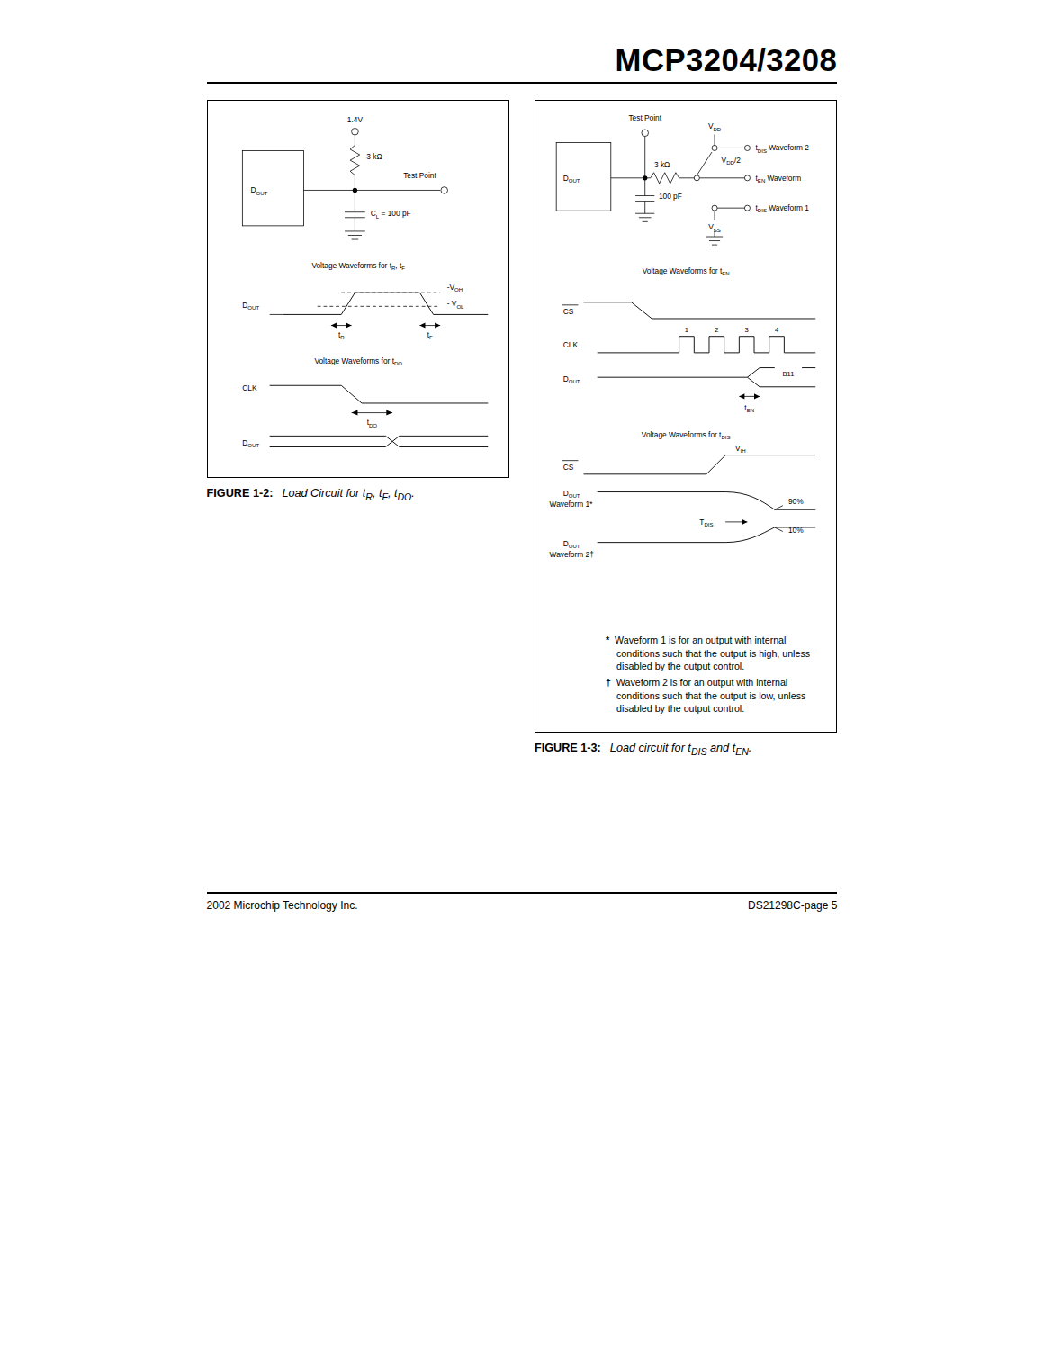MCP3204/3208
1.4V 3 kΩ DOUT Test Point CL = 100 pF Voltage Waveforms for tR, tF -VOH - VOL DOUT tR tF Voltage Waveforms for tDO CLK tDO DOUT
FIGURE 1-2: Load Circuit for tR, tF, tDO.
Test Point DOUT 3 kΩ 100 pF VDD VDD/2 VSS tDIS Waveform 2 tEN Waveform tDIS Waveform 1 Voltage Waveforms for tEN CS CLK 1 2 3 4 DOUT B11 tEN Voltage Waveforms for tDIS CS VIH DOUT Waveform 1* 90% TDIS DOUT Waveform 2† 10%
* Waveform 1 is for an output with internal conditions such that the output is high, unless disabled by the output control.
† Waveform 2 is for an output with internal conditions such that the output is low, unless disabled by the output control.
FIGURE 1-3: Load circuit for tDIS and tEN.
2002 Microchip Technology Inc. DS21298C-page 5